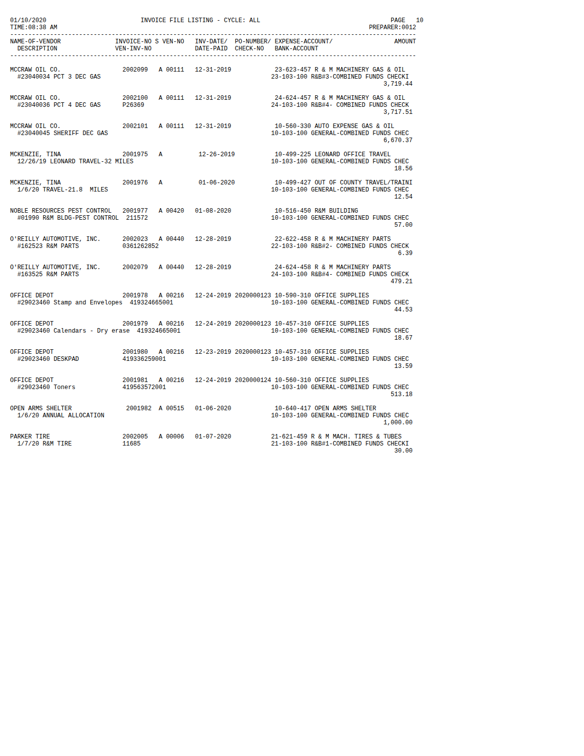01/10/2020 INVOICE FILE LISTING - CYCLE: ALL PAGE 10 TIME:08:38 AM PREPARER:0012 ---------------------------------------------------------------------------------------------------------------- NAME-OF-VENDOR INVOICE-NO S VEN-NO INV-DATE/ PO-NUMBER/ EXPENSE-ACCOUNT/ AMOUNT DESCRIPTION VEN-INV-NO DATE-PAID CHECK-NO BANK-ACCOUNT ---------------------------------------------------------------------------------------------------------------- MCCRAW OIL CO. 2002099 A 00111 12-31-2019 23-623-457 R & M MACHINERY GAS & OIL #23040034 PCT 3 DEC GAS 23-103-100 R&B#3-COMBINED FUNDS CHECKI 3,719.44 MCCRAW OIL CO. 2002100 A 00111 12-31-2019 24-624-457 R & M MACHINERY GAS & OIL #23040036 PCT 4 DEC GAS P26369 24-103-100 R&B#4- COMBINED FUNDS CHECK 3,717.51 MCCRAW OIL CO. 2002101 A 00111 12-31-2019 10-560-330 AUTO EXPENSE GAS & OIL #23040045 SHERIFF DEC GAS 10-103-100 GENERAL-COMBINED FUNDS CHEC 6,670.37 MCKENZIE, TINA 2001975 A 12-26-2019 10-499-225 LEONARD OFFICE TRAVEL 12/26/19 LEONARD TRAVEL-32 MILES 10-103-100 GENERAL-COMBINED FUNDS CHEC 18.56 MCKENZIE, TINA 2001976 A 01-06-2020 10-499-427 OUT OF COUNTY TRAVEL/TRAINI 1/6/20 TRAVEL-21.8 MILES 10-103-100 GENERAL-COMBINED FUNDS CHEC 12.54 NOBLE RESOURCES PEST CONTROL 2001977 A 00420 01-08-2020 10-516-450 R&M BUILDING #01990 R&M BLDG-PEST CONTROL 211572 10-103-100 GENERAL-COMBINED FUNDS CHEC 57.00 O'REILLY AUTOMOTIVE, INC. 2002023 A 00440 12-28-2019 22-622-458 R & M MACHINERY PARTS #162523 R&M PARTS 0361262852 22-103-100 R&B#2- COMBINED FUNDS CHECK 6.39 O'REILLY AUTOMOTIVE, INC. 2002079 A 00440 12-28-2019 24-624-458 R & M MACHINERY PARTS #163525 R&M PARTS 24-103-100 R&B#4- COMBINED FUNDS CHECK 479.21 OFFICE DEPOT 2001978 A 00216 12-24-2019 2020000123 10-590-310 OFFICE SUPPLIES #29023460 Stamp and Envelopes 419324665001 10-103-100 GENERAL-COMBINED FUNDS CHEC 44.53 OFFICE DEPOT 2001979 A 00216 12-24-2019 2020000123 10-457-310 OFFICE SUPPLIES #29023460 Calendars - Dry erase 419324665001 10-103-100 GENERAL-COMBINED FUNDS CHEC 18.67 OFFICE DEPOT 2001980 A 00216 12-23-2019 2020000123 10-457-310 OFFICE SUPPLIES #29023460 DESKPAD 419336259001 10-103-100 GENERAL-COMBINED FUNDS CHEC 13.59 OFFICE DEPOT 2001981 A 00216 12-24-2019 2020000124 10-560-310 OFFICE SUPPLIES #29023460 Toners 419563572001 10-103-100 GENERAL-COMBINED FUNDS CHEC 513.18 OPEN ARMS SHELTER 2001982 A 00515 01-06-2020 10-640-417 OPEN ARMS SHELTER 1/6/20 ANNUAL ALLOCATION 10-103-100 GENERAL-COMBINED FUNDS CHEC 1,000.00 PARKER TIRE 2002005 A 00006 01-07-2020 21-621-459 R & M MACH. TIRES & TUBES 1/7/20 R&M TIRE 11685 21-103-100 R&B#1-COMBINED FUNDS CHECKI 30.00